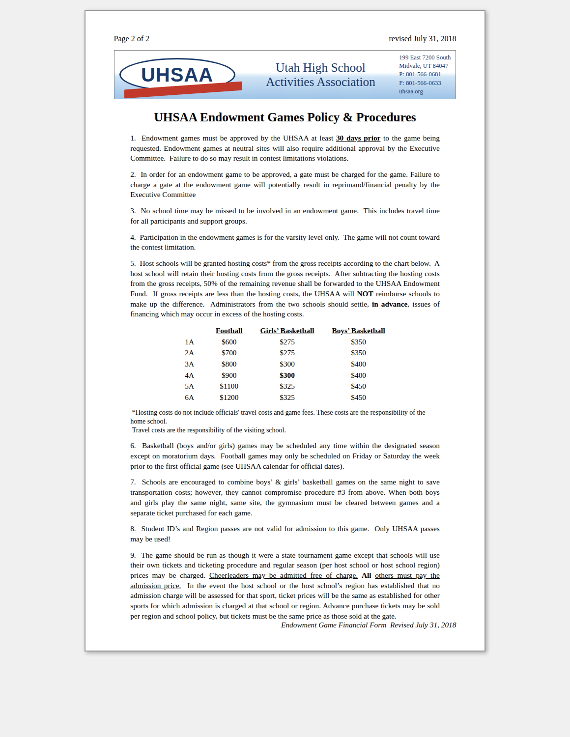Page 2 of 2
revised July 31, 2018
UHSAA
Utah High School
Activities Association
199 East 7200 South
Midvale, UT 84047
P: 801-566-0681
F: 801-566-0633
uhsaa.org
UHSAA Endowment Games Policy & Procedures
1. Endowment games must be approved by the UHSAA at least 30 days prior to the game being requested. Endowment games at neutral sites will also require additional approval by the Executive Committee. Failure to do so may result in contest limitations violations.
2. In order for an endowment game to be approved, a gate must be charged for the game. Failure to charge a gate at the endowment game will potentially result in reprimand/financial penalty by the Executive Committee
3. No school time may be missed to be involved in an endowment game. This includes travel time for all participants and support groups.
4. Participation in the endowment games is for the varsity level only. The game will not count toward the contest limitation.
5. Host schools will be granted hosting costs* from the gross receipts according to the chart below. A host school will retain their hosting costs from the gross receipts. After subtracting the hosting costs from the gross receipts, 50% of the remaining revenue shall be forwarded to the UHSAA Endowment Fund. If gross receipts are less than the hosting costs, the UHSAA will NOT reimburse schools to make up the difference. Administrators from the two schools should settle, in advance, issues of financing which may occur in excess of the hosting costs.
| | Football | Girls’ Basketball | Boys’ Basketball |
| --- | --- | --- | --- |
| 1A | $600 | $275 | $350 |
| 2A | $700 | $275 | $350 |
| 3A | $800 | $300 | $400 |
| 4A | $900 | $300 | $400 |
| 5A | $1100 | $325 | $450 |
| 6A | $1200 | $325 | $450 |
*Hosting costs do not include officials' travel costs and game fees. These costs are the responsibility of the home school.
Travel costs are the responsibility of the visiting school.
6. Basketball (boys and/or girls) games may be scheduled any time within the designated season except on moratorium days. Football games may only be scheduled on Friday or Saturday the week prior to the first official game (see UHSAA calendar for official dates).
7. Schools are encouraged to combine boys’ & girls’ basketball games on the same night to save transportation costs; however, they cannot compromise procedure #3 from above. When both boys and girls play the same night, same site, the gymnasium must be cleared between games and a separate ticket purchased for each game.
8. Student ID’s and Region passes are not valid for admission to this game. Only UHSAA passes may be used!
9. The game should be run as though it were a state tournament game except that schools will use their own tickets and ticketing procedure and regular season (per host school or host school region) prices may be charged. Cheerleaders may be admitted free of charge. All others must pay the admission price. In the event the host school or the host school’s region has established that no admission charge will be assessed for that sport, ticket prices will be the same as established for other sports for which admission is charged at that school or region. Advance purchase tickets may be sold per region and school policy, but tickets must be the same price as those sold at the gate.
Endowment Game Financial Form Revised July 31, 2018